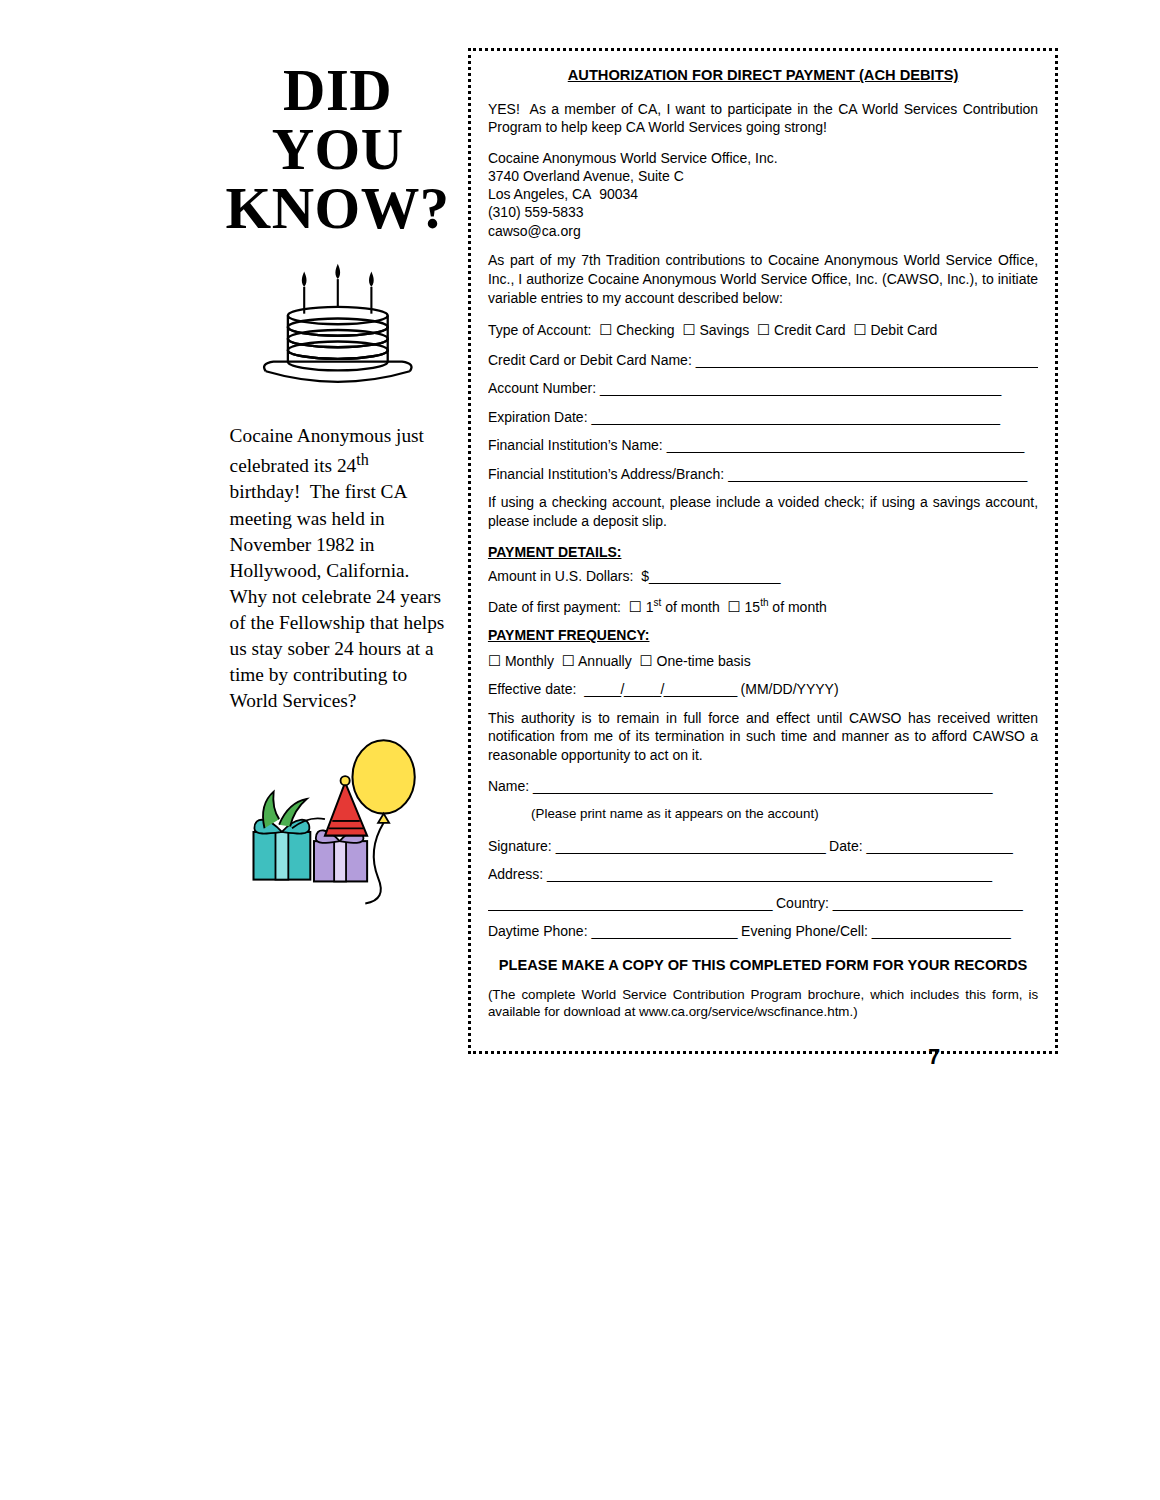DID YOU KNOW?
Cocaine Anonymous just celebrated its 24th birthday! The first CA meeting was held in November 1982 in Hollywood, California. Why not celebrate 24 years of the Fellowship that helps us stay sober 24 hours at a time by contributing to World Services?
AUTHORIZATION FOR DIRECT PAYMENT (ACH DEBITS)
YES! As a member of CA, I want to participate in the CA World Services Contribution Program to help keep CA World Services going strong!
Cocaine Anonymous World Service Office, Inc.
3740 Overland Avenue, Suite C
Los Angeles, CA 90034
(310) 559-5833
cawso@ca.org
As part of my 7th Tradition contributions to Cocaine Anonymous World Service Office, Inc., I authorize Cocaine Anonymous World Service Office, Inc. (CAWSO, Inc.), to initiate variable entries to my account described below:
Type of Account: ☐ Checking ☐ Savings ☐ Credit Card ☐ Debit Card
Credit Card or Debit Card Name: _______________________________________________
Account Number: _______________________________________________________
Expiration Date: ________________________________________________________
Financial Institution’s Name: _________________________________________________
Financial Institution’s Address/Branch: _________________________________________
If using a checking account, please include a voided check; if using a savings account, please include a deposit slip.
PAYMENT DETAILS:
Amount in U.S. Dollars: $__________________
Date of first payment: ☐ 1st of month ☐ 15th of month
PAYMENT FREQUENCY:
☐ Monthly ☐ Annually ☐ One-time basis
Effective date: _____/_____/__________ (MM/DD/YYYY)
This authority is to remain in full force and effect until CAWSO has received written notification from me of its termination in such time and manner as to afford CAWSO a reasonable opportunity to act on it.
Name: _______________________________________________________________
(Please print name as it appears on the account)
Signature: _____________________________________ Date: ____________________
Address: _____________________________________________________________
_______________________________________ Country: __________________________
Daytime Phone: ____________________ Evening Phone/Cell: ___________________
PLEASE MAKE A COPY OF THIS COMPLETED FORM FOR YOUR RECORDS
(The complete World Service Contribution Program brochure, which includes this form, is available for download at www.ca.org/service/wscfinance.htm.)
7